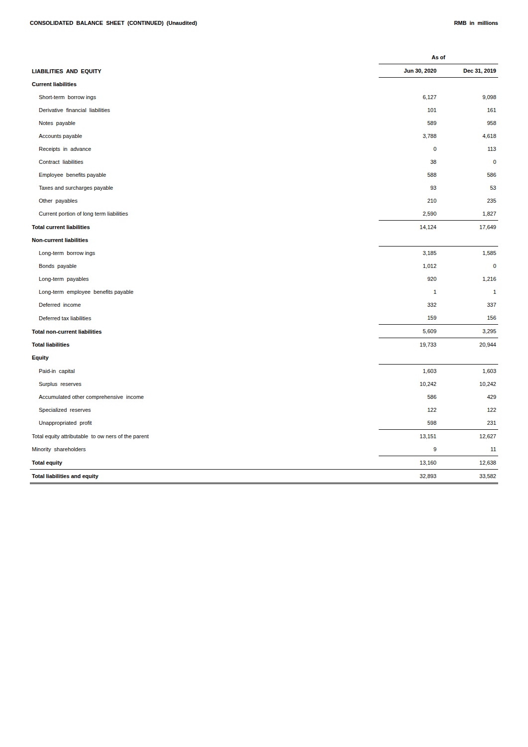CONSOLIDATED BALANCE SHEET (CONTINUED) (Unaudited)
RMB in millions
| | As of |
| LIABILITIES AND EQUITY | Jun 30, 2020 | Dec 31, 2019 |
| Current liabilities | | |
| Short-term borrow ings | 6,127 | 9,098 |
| Derivative financial liabilities | 101 | 161 |
| Notes payable | 589 | 958 |
| Accounts payable | 3,788 | 4,618 |
| Receipts in advance | 0 | 113 |
| Contract liabilities | 38 | 0 |
| Employee benefits payable | 588 | 586 |
| Taxes and surcharges payable | 93 | 53 |
| Other payables | 210 | 235 |
| Current portion of long term liabilities | 2,590 | 1,827 |
| Total current liabilities | 14,124 | 17,649 |
| Non-current liabilities | | |
| Long-term borrow ings | 3,185 | 1,585 |
| Bonds payable | 1,012 | 0 |
| Long-term payables | 920 | 1,216 |
| Long-term employee benefits payable | 1 | 1 |
| Deferred income | 332 | 337 |
| Deferred tax liabilities | 159 | 156 |
| Total non-current liabilities | 5,609 | 3,295 |
| Total liabilities | 19,733 | 20,944 |
| Equity | | |
| Paid-in capital | 1,603 | 1,603 |
| Surplus reserves | 10,242 | 10,242 |
| Accumulated other comprehensive income | 586 | 429 |
| Specialized reserves | 122 | 122 |
| Unappropriated profit | 598 | 231 |
| Total equity attributable to ow ners of the parent | 13,151 | 12,627 |
| Minority shareholders | 9 | 11 |
| Total equity | 13,160 | 12,638 |
| Total liabilities and equity | 32,893 | 33,582 |